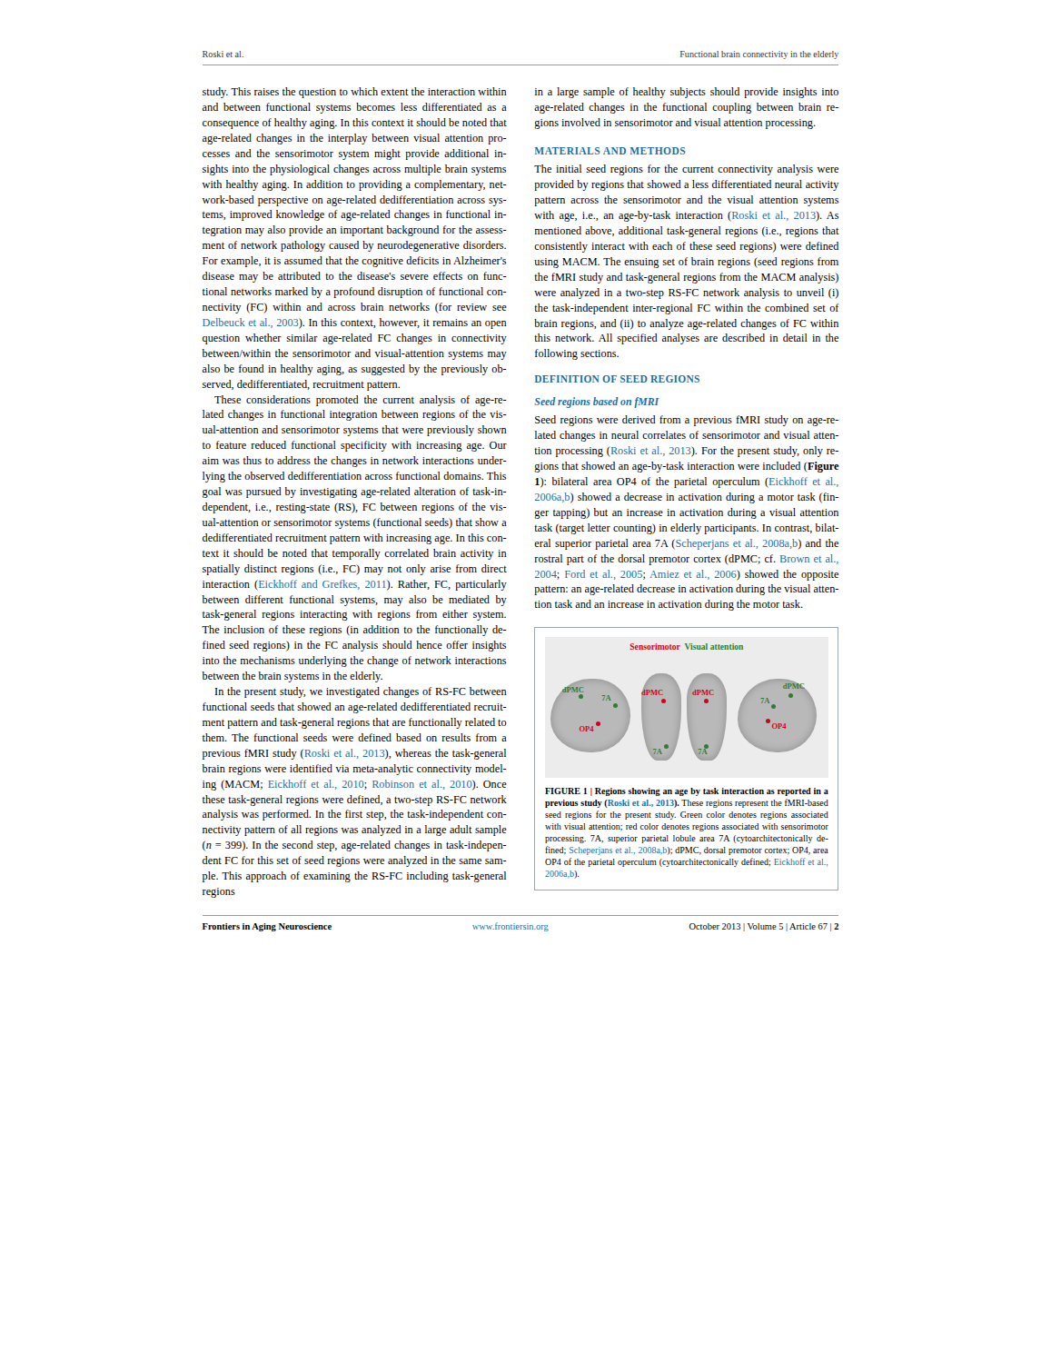Roski et al.
Functional brain connectivity in the elderly
study. This raises the question to which extent the interaction within and between functional systems becomes less differentiated as a consequence of healthy aging. In this context it should be noted that age-related changes in the interplay between visual attention processes and the sensorimotor system might provide additional insights into the physiological changes across multiple brain systems with healthy aging. In addition to providing a complementary, network-based perspective on age-related dedifferentiation across systems, improved knowledge of age-related changes in functional integration may also provide an important background for the assessment of network pathology caused by neurodegenerative disorders. For example, it is assumed that the cognitive deficits in Alzheimer's disease may be attributed to the disease's severe effects on functional networks marked by a profound disruption of functional connectivity (FC) within and across brain networks (for review see Delbeuck et al., 2003). In this context, however, it remains an open question whether similar age-related FC changes in connectivity between/within the sensorimotor and visual-attention systems may also be found in healthy aging, as suggested by the previously observed, dedifferentiated, recruitment pattern.
These considerations promoted the current analysis of age-related changes in functional integration between regions of the visual-attention and sensorimotor systems that were previously shown to feature reduced functional specificity with increasing age. Our aim was thus to address the changes in network interactions underlying the observed dedifferentiation across functional domains. This goal was pursued by investigating age-related alteration of task-independent, i.e., resting-state (RS), FC between regions of the visual-attention or sensorimotor systems (functional seeds) that show a dedifferentiated recruitment pattern with increasing age. In this context it should be noted that temporally correlated brain activity in spatially distinct regions (i.e., FC) may not only arise from direct interaction (Eickhoff and Grefkes, 2011). Rather, FC, particularly between different functional systems, may also be mediated by task-general regions interacting with regions from either system. The inclusion of these regions (in addition to the functionally defined seed regions) in the FC analysis should hence offer insights into the mechanisms underlying the change of network interactions between the brain systems in the elderly.
In the present study, we investigated changes of RS-FC between functional seeds that showed an age-related dedifferentiated recruitment pattern and task-general regions that are functionally related to them. The functional seeds were defined based on results from a previous fMRI study (Roski et al., 2013), whereas the task-general brain regions were identified via meta-analytic connectivity modeling (MACM; Eickhoff et al., 2010; Robinson et al., 2010). Once these task-general regions were defined, a two-step RS-FC network analysis was performed. In the first step, the task-independent connectivity pattern of all regions was analyzed in a large adult sample (n = 399). In the second step, age-related changes in task-independent FC for this set of seed regions were analyzed in the same sample. This approach of examining the RS-FC including task-general regions
in a large sample of healthy subjects should provide insights into age-related changes in the functional coupling between brain regions involved in sensorimotor and visual attention processing.
Materials and Methods
The initial seed regions for the current connectivity analysis were provided by regions that showed a less differentiated neural activity pattern across the sensorimotor and the visual attention systems with age, i.e., an age-by-task interaction (Roski et al., 2013). As mentioned above, additional task-general regions (i.e., regions that consistently interact with each of these seed regions) were defined using MACM. The ensuing set of brain regions (seed regions from the fMRI study and task-general regions from the MACM analysis) were analyzed in a two-step RS-FC network analysis to unveil (i) the task-independent inter-regional FC within the combined set of brain regions, and (ii) to analyze age-related changes of FC within this network. All specified analyses are described in detail in the following sections.
Definition of seed regions
Seed regions based on fMRI
Seed regions were derived from a previous fMRI study on age-related changes in neural correlates of sensorimotor and visual attention processing (Roski et al., 2013). For the present study, only regions that showed an age-by-task interaction were included (Figure 1): bilateral area OP4 of the parietal operculum (Eickhoff et al., 2006a,b) showed a decrease in activation during a motor task (finger tapping) but an increase in activation during a visual attention task (target letter counting) in elderly participants. In contrast, bilateral superior parietal area 7A (Scheperjans et al., 2008a,b) and the rostral part of the dorsal premotor cortex (dPMC; cf. Brown et al., 2004; Ford et al., 2005; Amiez et al., 2006) showed the opposite pattern: an age-related decrease in activation during the visual attention task and an increase in activation during the motor task.
Sensorimotor Visual attention
dPMC 7A OP4 dPMC dPMC 7A 7A dPMC 7A OP4
FIGURE 1 | Regions showing an age by task interaction as reported in a previous study (Roski et al., 2013). These regions represent the fMRI-based seed regions for the present study. Green color denotes regions associated with visual attention; red color denotes regions associated with sensorimotor processing. 7A, superior parietal lobule area 7A (cytoarchitectonically defined; Scheperjans et al., 2008a,b); dPMC, dorsal premotor cortex; OP4, area OP4 of the parietal operculum (cytoarchitectonically defined; Eickhoff et al., 2006a,b).
Frontiers in Aging Neuroscience
www.frontiersin.org
October 2013 | Volume 5 | Article 67 | 2